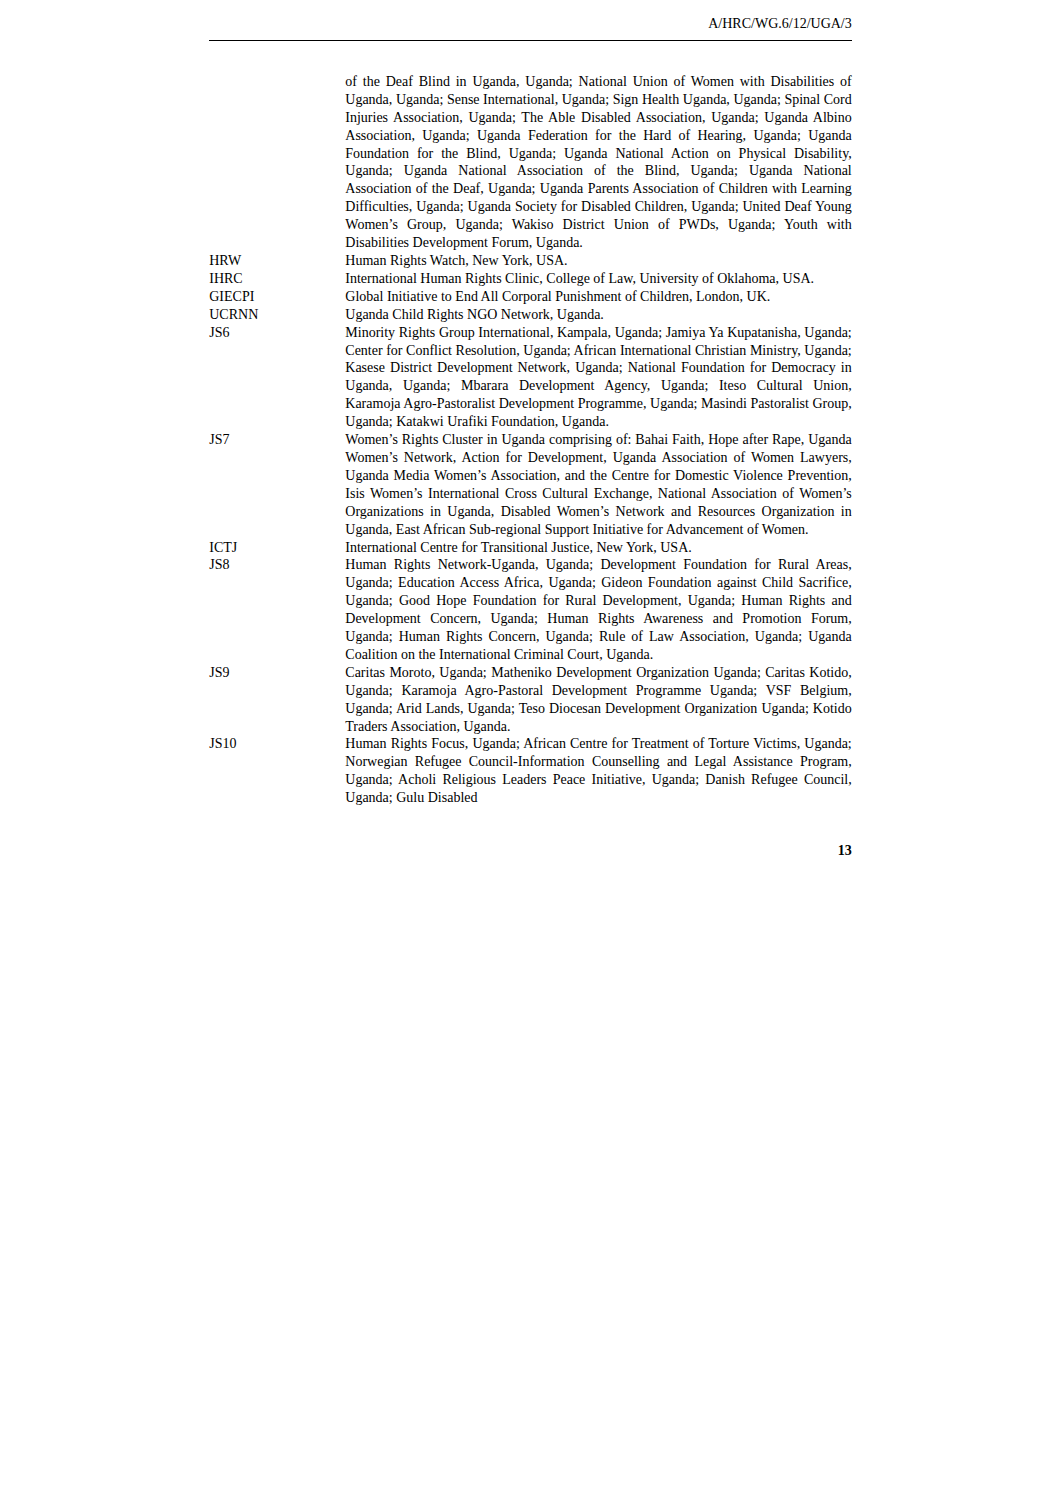A/HRC/WG.6/12/UGA/3
| | of the Deaf Blind in Uganda, Uganda; National Union of Women with Disabilities of Uganda, Uganda; Sense International, Uganda; Sign Health Uganda, Uganda; Spinal Cord Injuries Association, Uganda; The Able Disabled Association, Uganda; Uganda Albino Association, Uganda; Uganda Federation for the Hard of Hearing, Uganda; Uganda Foundation for the Blind, Uganda; Uganda National Action on Physical Disability, Uganda; Uganda National Association of the Blind, Uganda; Uganda National Association of the Deaf, Uganda; Uganda Parents Association of Children with Learning Difficulties, Uganda; Uganda Society for Disabled Children, Uganda; United Deaf Young Women’s Group, Uganda; Wakiso District Union of PWDs, Uganda; Youth with Disabilities Development Forum, Uganda. |
| HRW | Human Rights Watch, New York, USA. |
| IHRC | International Human Rights Clinic, College of Law, University of Oklahoma, USA. |
| GIECPI | Global Initiative to End All Corporal Punishment of Children, London, UK. |
| UCRNN | Uganda Child Rights NGO Network, Uganda. |
| JS6 | Minority Rights Group International, Kampala, Uganda; Jamiya Ya Kupatanisha, Uganda; Center for Conflict Resolution, Uganda; African International Christian Ministry, Uganda; Kasese District Development Network, Uganda; National Foundation for Democracy in Uganda, Uganda; Mbarara Development Agency, Uganda; Iteso Cultural Union, Karamoja Agro-Pastoralist Development Programme, Uganda; Masindi Pastoralist Group, Uganda; Katakwi Urafiki Foundation, Uganda. |
| JS7 | Women’s Rights Cluster in Uganda comprising of: Bahai Faith, Hope after Rape, Uganda Women’s Network, Action for Development, Uganda Association of Women Lawyers, Uganda Media Women’s Association, and the Centre for Domestic Violence Prevention, Isis Women’s International Cross Cultural Exchange, National Association of Women’s Organizations in Uganda, Disabled Women’s Network and Resources Organization in Uganda, East African Sub-regional Support Initiative for Advancement of Women. |
| ICTJ | International Centre for Transitional Justice, New York, USA. |
| JS8 | Human Rights Network-Uganda, Uganda; Development Foundation for Rural Areas, Uganda; Education Access Africa, Uganda; Gideon Foundation against Child Sacrifice, Uganda; Good Hope Foundation for Rural Development, Uganda; Human Rights and Development Concern, Uganda; Human Rights Awareness and Promotion Forum, Uganda; Human Rights Concern, Uganda; Rule of Law Association, Uganda; Uganda Coalition on the International Criminal Court, Uganda. |
| JS9 | Caritas Moroto, Uganda; Matheniko Development Organization Uganda; Caritas Kotido, Uganda; Karamoja Agro-Pastoral Development Programme Uganda; VSF Belgium, Uganda; Arid Lands, Uganda; Teso Diocesan Development Organization Uganda; Kotido Traders Association, Uganda. |
| JS10 | Human Rights Focus, Uganda; African Centre for Treatment of Torture Victims, Uganda; Norwegian Refugee Council-Information Counselling and Legal Assistance Program, Uganda; Acholi Religious Leaders Peace Initiative, Uganda; Danish Refugee Council, Uganda; Gulu Disabled |
13